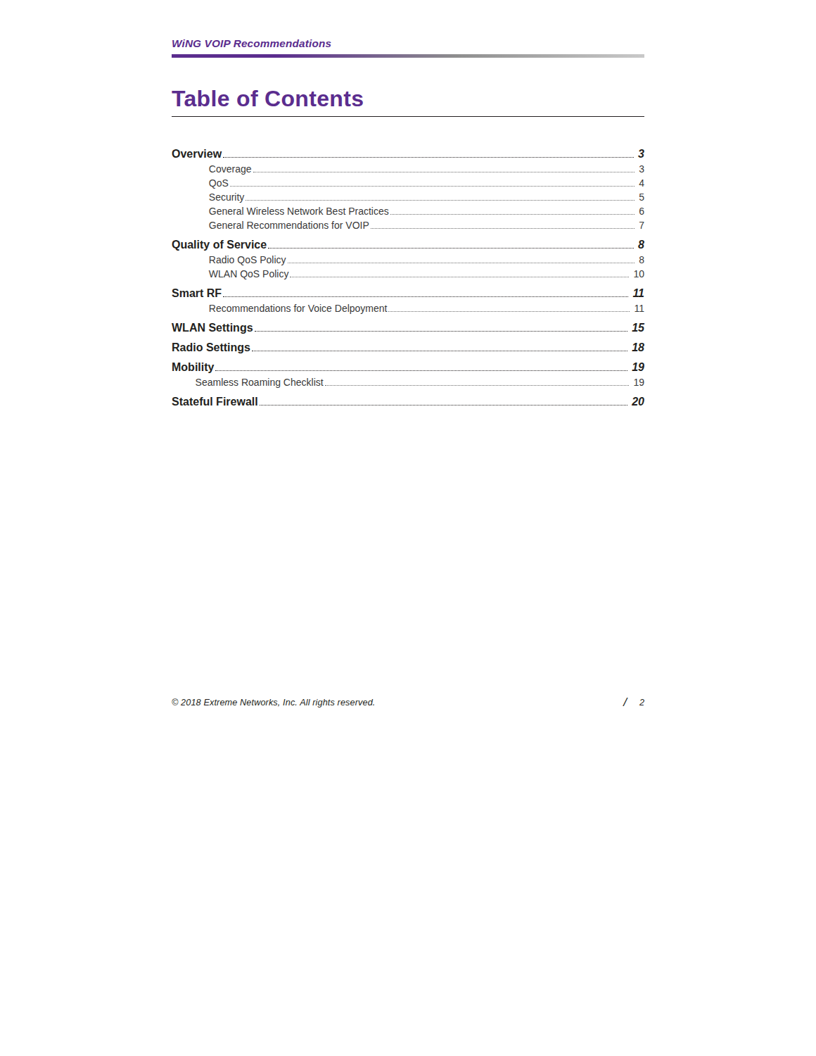WiNG VOIP Recommendations
Table of Contents
Overview 3
Coverage 3
QoS 4
Security 5
General Wireless Network Best Practices 6
General Recommendations for VOIP 7
Quality of Service 8
Radio QoS Policy 8
WLAN QoS Policy 10
Smart RF 11
Recommendations for Voice Delpoyment 11
WLAN Settings 15
Radio Settings 18
Mobility 19
Seamless Roaming Checklist 19
Stateful Firewall 20
© 2018 Extreme Networks, Inc. All rights reserved.
/ 2